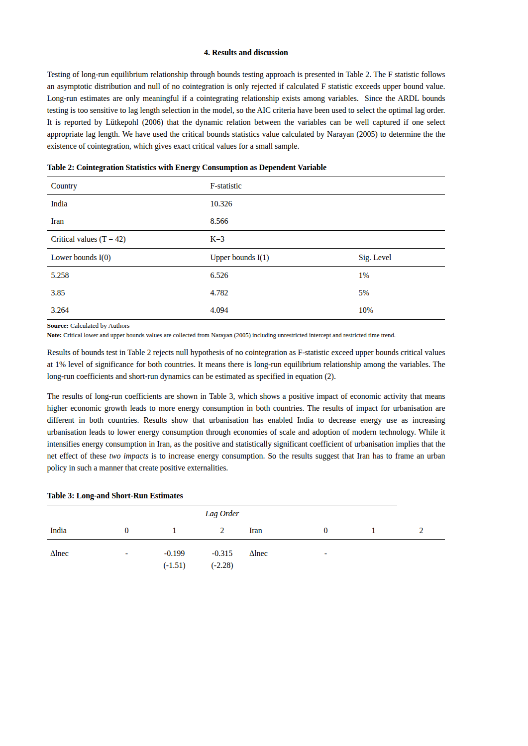4. Results and discussion
Testing of long-run equilibrium relationship through bounds testing approach is presented in Table 2. The F statistic follows an asymptotic distribution and null of no cointegration is only rejected if calculated F statistic exceeds upper bound value. Long-run estimates are only meaningful if a cointegrating relationship exists among variables. Since the ARDL bounds testing is too sensitive to lag length selection in the model, so the AIC criteria have been used to select the optimal lag order. It is reported by Lütkepohl (2006) that the dynamic relation between the variables can be well captured if one select appropriate lag length. We have used the critical bounds statistics value calculated by Narayan (2005) to determine the the existence of cointegration, which gives exact critical values for a small sample.
Table 2: Cointegration Statistics with Energy Consumption as Dependent Variable
| Country | F-statistic |
| India | 10.326 |
| Iran | 8.566 |
| Critical values (T = 42) | K=3 |
| Lower bounds I(0) | Upper bounds I(1) | Sig. Level |
| 5.258 | 6.526 | 1% |
| 3.85 | 4.782 | 5% |
| 3.264 | 4.094 | 10% |
Source: Calculated by Authors
Note: Critical lower and upper bounds values are collected from Narayan (2005) including unrestricted intercept and restricted time trend.
Results of bounds test in Table 2 rejects null hypothesis of no cointegration as F-statistic exceed upper bounds critical values at 1% level of significance for both countries. It means there is long-run equilibrium relationship among the variables. The long-run coefficients and short-run dynamics can be estimated as specified in equation (2).
The results of long-run coefficients are shown in Table 3, which shows a positive impact of economic activity that means higher economic growth leads to more energy consumption in both countries. The results of impact for urbanisation are different in both countries. Results show that urbanisation has enabled India to decrease energy use as increasing urbanisation leads to lower energy consumption through economies of scale and adoption of modern technology. While it intensifies energy consumption in Iran, as the positive and statistically significant coefficient of urbanisation implies that the net effect of these two impacts is to increase energy consumption. So the results suggest that Iran has to frame an urban policy in such a manner that create positive externalities.
Table 3: Long-and Short-Run Estimates
| Lag Order |
| India | 0 | 1 | 2 | Iran | 0 | 1 | 2 |
| Δlnec | - | -0.199 (-1.51) | -0.315 (-2.28) | Δlnec | - | | |